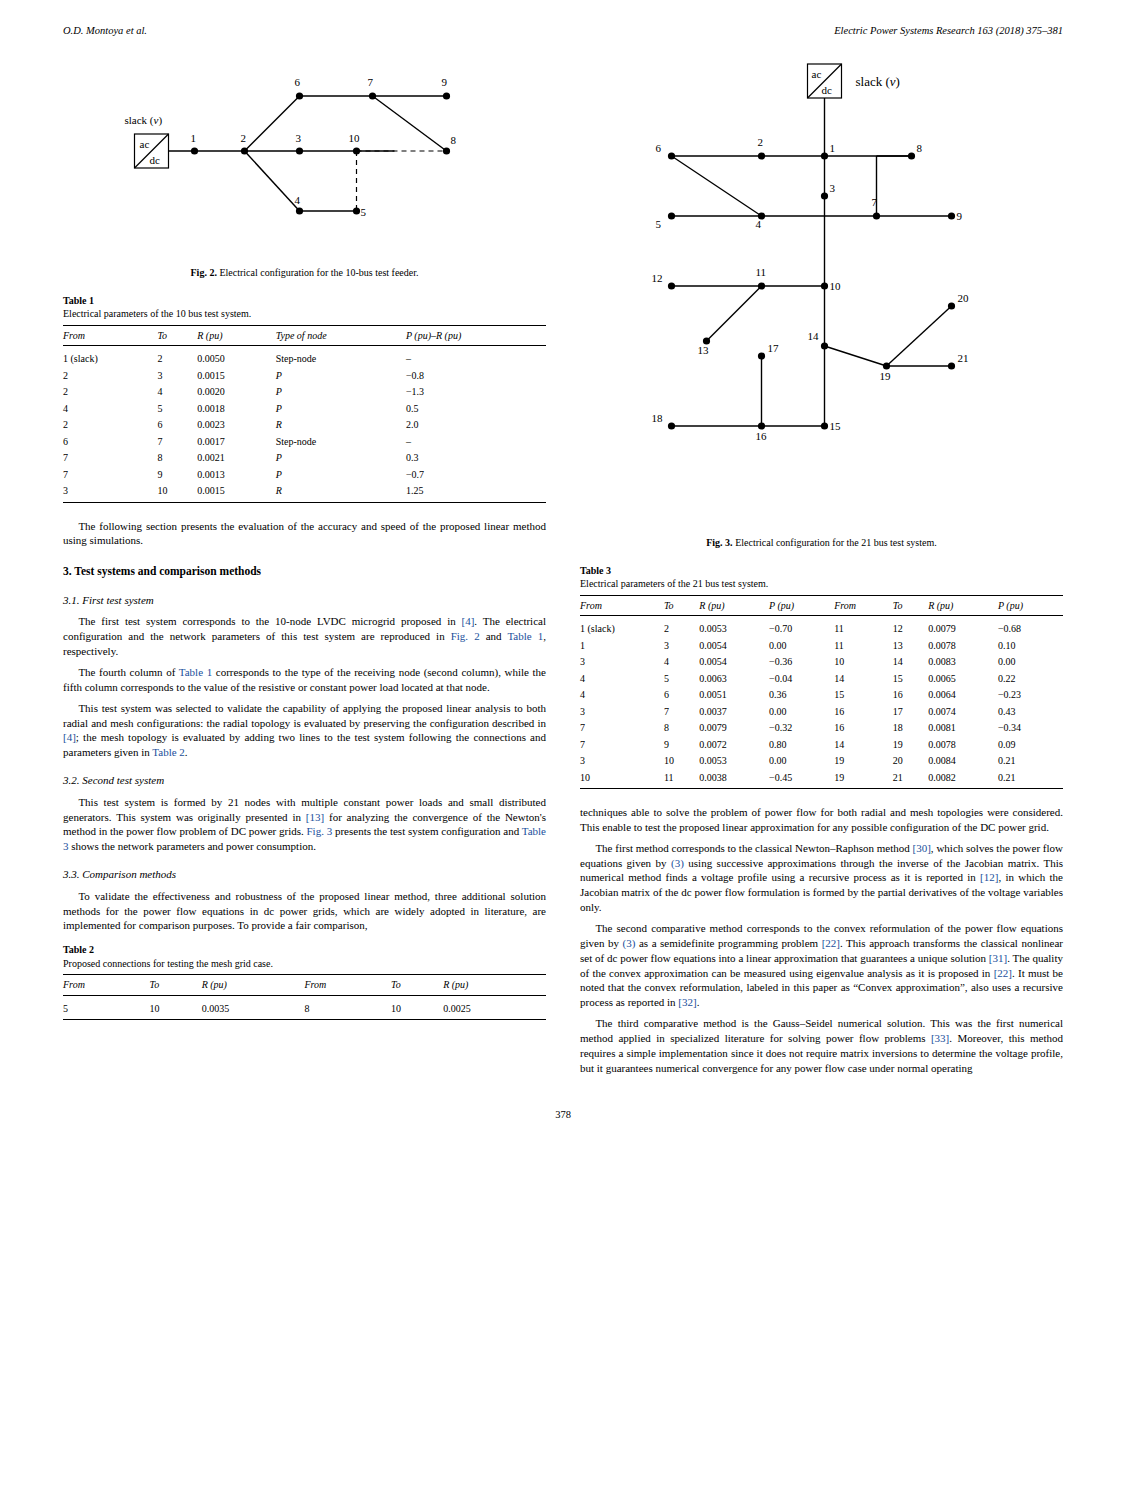O.D. Montoya et al.
Electric Power Systems Research 163 (2018) 375–381
ac dc slack (v) 1 2 3 10 8 6 7 9 4 5
Fig. 2. Electrical configuration for the 10-bus test feeder.
Table 1 Electrical parameters of the 10 bus test system.
| From | To | R (pu) | Type of node | P (pu)–R (pu) |
| --- | --- | --- | --- | --- |
| 1 (slack) | 2 | 0.0050 | Step-node | – |
| 2 | 3 | 0.0015 | P | −0.8 |
| 2 | 4 | 0.0020 | P | −1.3 |
| 4 | 5 | 0.0018 | P | 0.5 |
| 2 | 6 | 0.0023 | R | 2.0 |
| 6 | 7 | 0.0017 | Step-node | – |
| 7 | 8 | 0.0021 | P | 0.3 |
| 7 | 9 | 0.0013 | P | −0.7 |
| 3 | 10 | 0.0015 | R | 1.25 |
The following section presents the evaluation of the accuracy and speed of the proposed linear method using simulations.
3. Test systems and comparison methods
3.1. First test system
The first test system corresponds to the 10-node LVDC microgrid proposed in [4]. The electrical configuration and the network parameters of this test system are reproduced in Fig. 2 and Table 1, respectively.
The fourth column of Table 1 corresponds to the type of the receiving node (second column), while the fifth column corresponds to the value of the resistive or constant power load located at that node.
This test system was selected to validate the capability of applying the proposed linear analysis to both radial and mesh configurations: the radial topology is evaluated by preserving the configuration described in [4]; the mesh topology is evaluated by adding two lines to the test system following the connections and parameters given in Table 2.
3.2. Second test system
This test system is formed by 21 nodes with multiple constant power loads and small distributed generators. This system was originally presented in [13] for analyzing the convergence of the Newton's method in the power flow problem of DC power grids. Fig. 3 presents the test system configuration and Table 3 shows the network parameters and power consumption.
3.3. Comparison methods
To validate the effectiveness and robustness of the proposed linear method, three additional solution methods for the power flow equations in dc power grids, which are widely adopted in literature, are implemented for comparison purposes. To provide a fair comparison,
Table 2 Proposed connections for testing the mesh grid case.
| From | To | R (pu) | From | To | R (pu) |
| --- | --- | --- | --- | --- | --- |
| 5 | 10 | 0.0035 | 8 | 10 | 0.0025 |
ac dc slack (v) 1 6 2 8 3 5 4 7 9 11 10 12 13 14 19 20 21 15 17 16 18
Fig. 3. Electrical configuration for the 21 bus test system.
Table 3 Electrical parameters of the 21 bus test system.
| From | To | R (pu) | P (pu) | From | To | R (pu) | P (pu) |
| --- | --- | --- | --- | --- | --- | --- | --- |
| 1 (slack) | 2 | 0.0053 | −0.70 | 11 | 12 | 0.0079 | −0.68 |
| 1 | 3 | 0.0054 | 0.00 | 11 | 13 | 0.0078 | 0.10 |
| 3 | 4 | 0.0054 | −0.36 | 10 | 14 | 0.0083 | 0.00 |
| 4 | 5 | 0.0063 | −0.04 | 14 | 15 | 0.0065 | 0.22 |
| 4 | 6 | 0.0051 | 0.36 | 15 | 16 | 0.0064 | −0.23 |
| 3 | 7 | 0.0037 | 0.00 | 16 | 17 | 0.0074 | 0.43 |
| 7 | 8 | 0.0079 | −0.32 | 16 | 18 | 0.0081 | −0.34 |
| 7 | 9 | 0.0072 | 0.80 | 14 | 19 | 0.0078 | 0.09 |
| 3 | 10 | 0.0053 | 0.00 | 19 | 20 | 0.0084 | 0.21 |
| 10 | 11 | 0.0038 | −0.45 | 19 | 21 | 0.0082 | 0.21 |
techniques able to solve the problem of power flow for both radial and mesh topologies were considered. This enable to test the proposed linear approximation for any possible configuration of the DC power grid.
The first method corresponds to the classical Newton–Raphson method [30], which solves the power flow equations given by (3) using successive approximations through the inverse of the Jacobian matrix. This numerical method finds a voltage profile using a recursive process as it is reported in [12], in which the Jacobian matrix of the dc power flow formulation is formed by the partial derivatives of the voltage variables only.
The second comparative method corresponds to the convex reformulation of the power flow equations given by (3) as a semidefinite programming problem [22]. This approach transforms the classical nonlinear set of dc power flow equations into a linear approximation that guarantees a unique solution [31]. The quality of the convex approximation can be measured using eigenvalue analysis as it is proposed in [22]. It must be noted that the convex reformulation, labeled in this paper as “Convex approximation”, also uses a recursive process as reported in [32].
The third comparative method is the Gauss–Seidel numerical solution. This was the first numerical method applied in specialized literature for solving power flow problems [33]. Moreover, this method requires a simple implementation since it does not require matrix inversions to determine the voltage profile, but it guarantees numerical convergence for any power flow case under normal operating
378